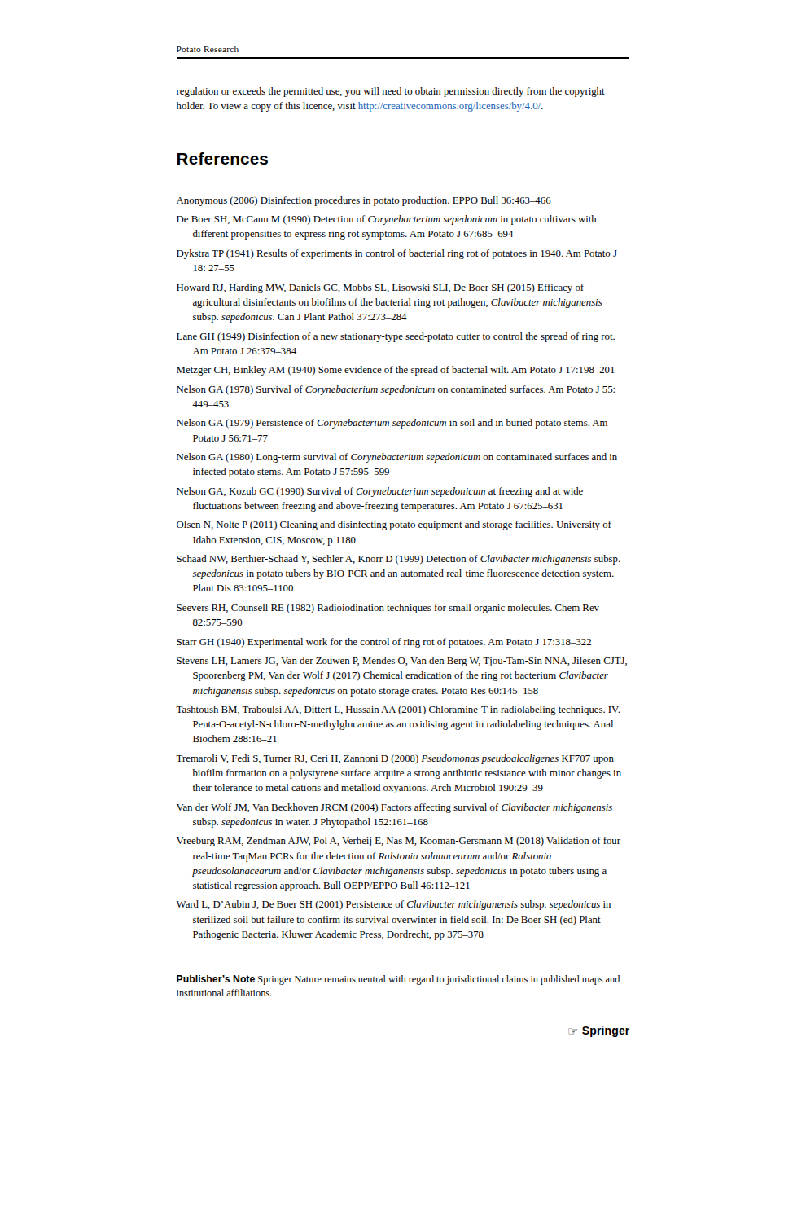Potato Research
regulation or exceeds the permitted use, you will need to obtain permission directly from the copyright holder. To view a copy of this licence, visit http://creativecommons.org/licenses/by/4.0/.
References
Anonymous (2006) Disinfection procedures in potato production. EPPO Bull 36:463–466
De Boer SH, McCann M (1990) Detection of Corynebacterium sepedonicum in potato cultivars with different propensities to express ring rot symptoms. Am Potato J 67:685–694
Dykstra TP (1941) Results of experiments in control of bacterial ring rot of potatoes in 1940. Am Potato J 18: 27–55
Howard RJ, Harding MW, Daniels GC, Mobbs SL, Lisowski SLI, De Boer SH (2015) Efficacy of agricultural disinfectants on biofilms of the bacterial ring rot pathogen, Clavibacter michiganensis subsp. sepedonicus. Can J Plant Pathol 37:273–284
Lane GH (1949) Disinfection of a new stationary-type seed-potato cutter to control the spread of ring rot. Am Potato J 26:379–384
Metzger CH, Binkley AM (1940) Some evidence of the spread of bacterial wilt. Am Potato J 17:198–201
Nelson GA (1978) Survival of Corynebacterium sepedonicum on contaminated surfaces. Am Potato J 55: 449–453
Nelson GA (1979) Persistence of Corynebacterium sepedonicum in soil and in buried potato stems. Am Potato J 56:71–77
Nelson GA (1980) Long-term survival of Corynebacterium sepedonicum on contaminated surfaces and in infected potato stems. Am Potato J 57:595–599
Nelson GA, Kozub GC (1990) Survival of Corynebacterium sepedonicum at freezing and at wide fluctuations between freezing and above-freezing temperatures. Am Potato J 67:625–631
Olsen N, Nolte P (2011) Cleaning and disinfecting potato equipment and storage facilities. University of Idaho Extension, CIS, Moscow, p 1180
Schaad NW, Berthier-Schaad Y, Sechler A, Knorr D (1999) Detection of Clavibacter michiganensis subsp. sepedonicus in potato tubers by BIO-PCR and an automated real-time fluorescence detection system. Plant Dis 83:1095–1100
Seevers RH, Counsell RE (1982) Radioiodination techniques for small organic molecules. Chem Rev 82:575–590
Starr GH (1940) Experimental work for the control of ring rot of potatoes. Am Potato J 17:318–322
Stevens LH, Lamers JG, Van der Zouwen P, Mendes O, Van den Berg W, Tjou-Tam-Sin NNA, Jilesen CJTJ, Spoorenberg PM, Van der Wolf J (2017) Chemical eradication of the ring rot bacterium Clavibacter michiganensis subsp. sepedonicus on potato storage crates. Potato Res 60:145–158
Tashtoush BM, Traboulsi AA, Dittert L, Hussain AA (2001) Chloramine-T in radiolabeling techniques. IV. Penta-O-acetyl-N-chloro-N-methylglucamine as an oxidising agent in radiolabeling techniques. Anal Biochem 288:16–21
Tremaroli V, Fedi S, Turner RJ, Ceri H, Zannoni D (2008) Pseudomonas pseudoalcaligenes KF707 upon biofilm formation on a polystyrene surface acquire a strong antibiotic resistance with minor changes in their tolerance to metal cations and metalloid oxyanions. Arch Microbiol 190:29–39
Van der Wolf JM, Van Beckhoven JRCM (2004) Factors affecting survival of Clavibacter michiganensis subsp. sepedonicus in water. J Phytopathol 152:161–168
Vreeburg RAM, Zendman AJW, Pol A, Verheij E, Nas M, Kooman-Gersmann M (2018) Validation of four real-time TaqMan PCRs for the detection of Ralstonia solanacearum and/or Ralstonia pseudosolanacearum and/or Clavibacter michiganensis subsp. sepedonicus in potato tubers using a statistical regression approach. Bull OEPP/EPPO Bull 46:112–121
Ward L, D’Aubin J, De Boer SH (2001) Persistence of Clavibacter michiganensis subsp. sepedonicus in sterilized soil but failure to confirm its survival overwinter in field soil. In: De Boer SH (ed) Plant Pathogenic Bacteria. Kluwer Academic Press, Dordrecht, pp 375–378
Publisher’s Note Springer Nature remains neutral with regard to jurisdictional claims in published maps and institutional affiliations.
☞Springer